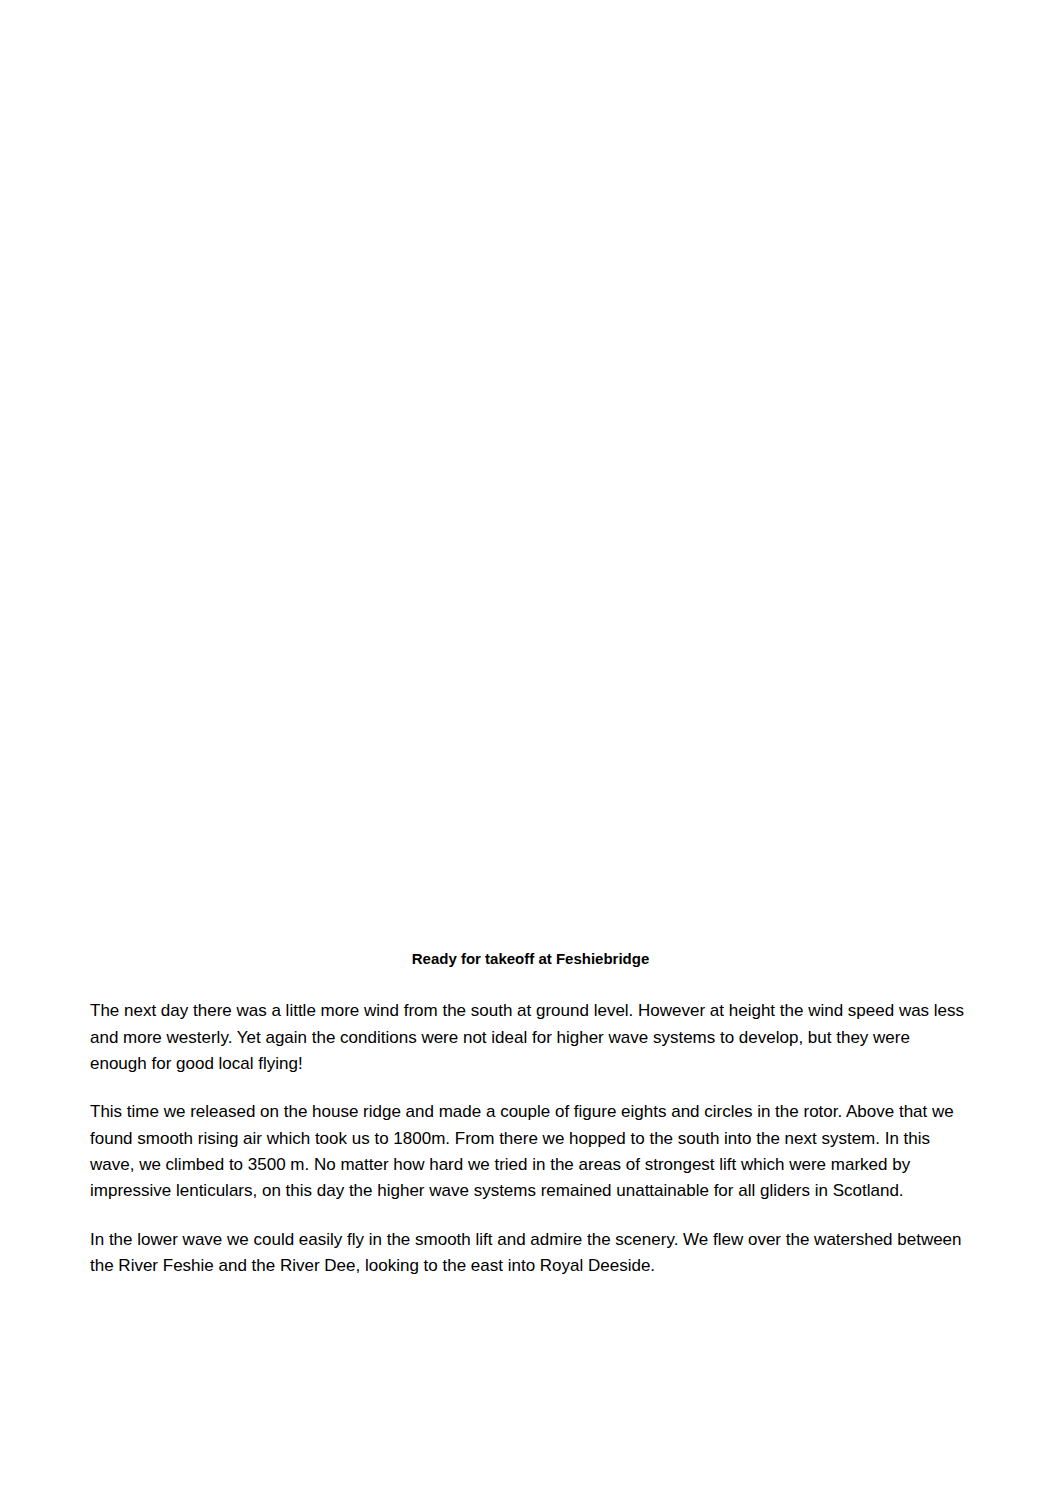Ready for takeoff at Feshiebridge
The next day there was a little more wind from the south at ground level. However at height the wind speed was less and more westerly. Yet again the conditions were not ideal for higher wave systems to develop, but they were enough for good local flying!
This time we released on the house ridge and made a couple of figure eights and circles in the rotor. Above that we found smooth rising air which took us to 1800m. From there we hopped to the south into the next system. In this wave, we climbed to 3500 m. No matter how hard we tried in the areas of strongest lift which were marked by impressive lenticulars, on this day the higher wave systems remained unattainable for all gliders in Scotland.
In the lower wave we could easily fly in the smooth lift and admire the scenery. We flew over the watershed between the River Feshie and the River Dee, looking to the east into Royal Deeside.